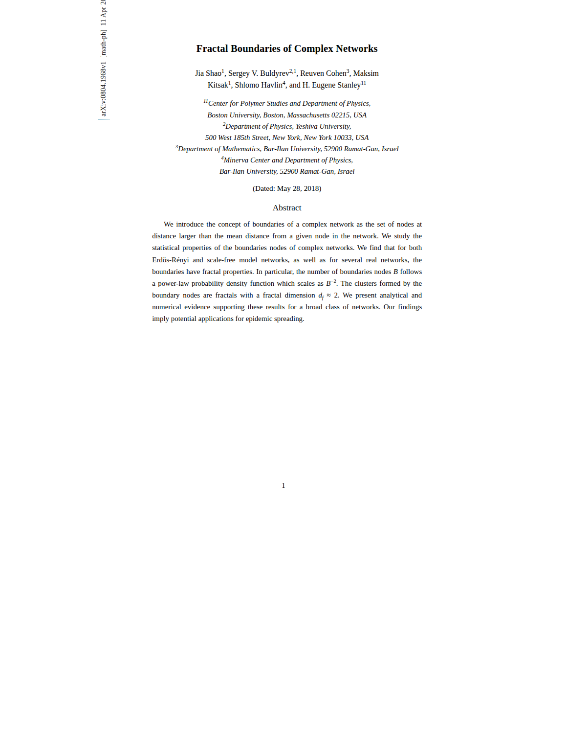arXiv:0804.1968v1 [math-ph] 11 Apr 2008
Fractal Boundaries of Complex Networks
Jia Shao1, Sergey V. Buldyrev2,1, Reuven Cohen3, Maksim
Kitsak1, Shlomo Havlin4, and H. Eugene Stanley11
11Center for Polymer Studies and Department of Physics,
Boston University, Boston, Massachusetts 02215, USA
2Department of Physics, Yeshiva University,
500 West 185th Street, New York, New York 10033, USA
3Department of Mathematics, Bar-Ilan University, 52900 Ramat-Gan, Israel
4Minerva Center and Department of Physics,
Bar-Ilan University, 52900 Ramat-Gan, Israel
(Dated: May 28, 2018)
Abstract
We introduce the concept of boundaries of a complex network as the set of nodes at distance larger than the mean distance from a given node in the network. We study the statistical properties of the boundaries nodes of complex networks. We find that for both Erdös-Rényi and scale-free model networks, as well as for several real networks, the boundaries have fractal properties. In particular, the number of boundaries nodes B follows a power-law probability density function which scales as B−2. The clusters formed by the boundary nodes are fractals with a fractal dimension df ≈ 2. We present analytical and numerical evidence supporting these results for a broad class of networks. Our findings imply potential applications for epidemic spreading.
1